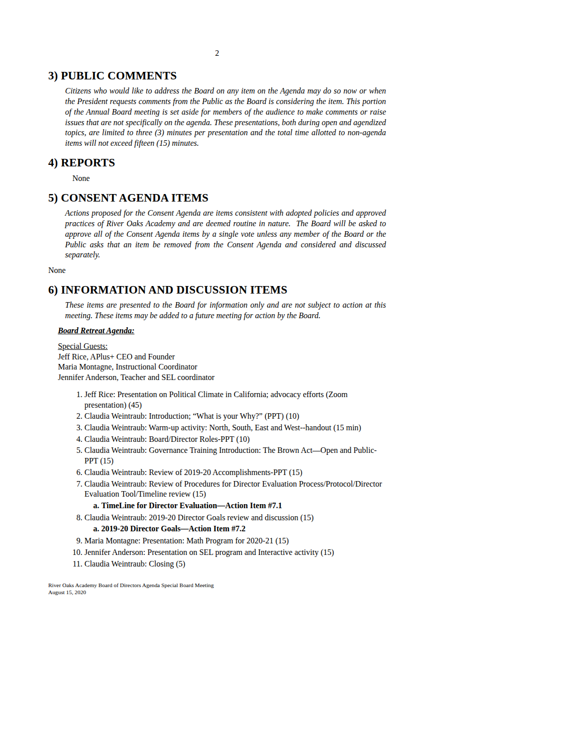2
3) PUBLIC COMMENTS
Citizens who would like to address the Board on any item on the Agenda may do so now or when the President requests comments from the Public as the Board is considering the item. This portion of the Annual Board meeting is set aside for members of the audience to make comments or raise issues that are not specifically on the agenda. These presentations, both during open and agendized topics, are limited to three (3) minutes per presentation and the total time allotted to non-agenda items will not exceed fifteen (15) minutes.
4) REPORTS
None
5) CONSENT AGENDA ITEMS
Actions proposed for the Consent Agenda are items consistent with adopted policies and approved practices of River Oaks Academy and are deemed routine in nature. The Board will be asked to approve all of the Consent Agenda items by a single vote unless any member of the Board or the Public asks that an item be removed from the Consent Agenda and considered and discussed separately.
None
6) INFORMATION AND DISCUSSION ITEMS
These items are presented to the Board for information only and are not subject to action at this meeting. These items may be added to a future meeting for action by the Board.
Board Retreat Agenda:
Special Guests:
Jeff Rice, APlus+ CEO and Founder
Maria Montagne, Instructional Coordinator
Jennifer Anderson, Teacher and SEL coordinator
Jeff Rice: Presentation on Political Climate in California; advocacy efforts (Zoom presentation) (45)
Claudia Weintraub: Introduction; “What is your Why?” (PPT) (10)
Claudia Weintraub: Warm-up activity: North, South, East and West--handout (15 min)
Claudia Weintraub: Board/Director Roles-PPT (10)
Claudia Weintraub: Governance Training Introduction: The Brown Act—Open and Public-PPT (15)
Claudia Weintraub: Review of 2019-20 Accomplishments-PPT (15)
Claudia Weintraub: Review of Procedures for Director Evaluation Process/Protocol/Director Evaluation Tool/Timeline review (15)
TimeLine for Director Evaluation—Action Item #7.1
Claudia Weintraub: 2019-20 Director Goals review and discussion (15)
2019-20 Director Goals—Action Item #7.2
Maria Montagne: Presentation: Math Program for 2020-21 (15)
Jennifer Anderson: Presentation on SEL program and Interactive activity (15)
Claudia Weintraub: Closing (5)
River Oaks Academy Board of Directors Agenda Special Board Meeting
August 15, 2020